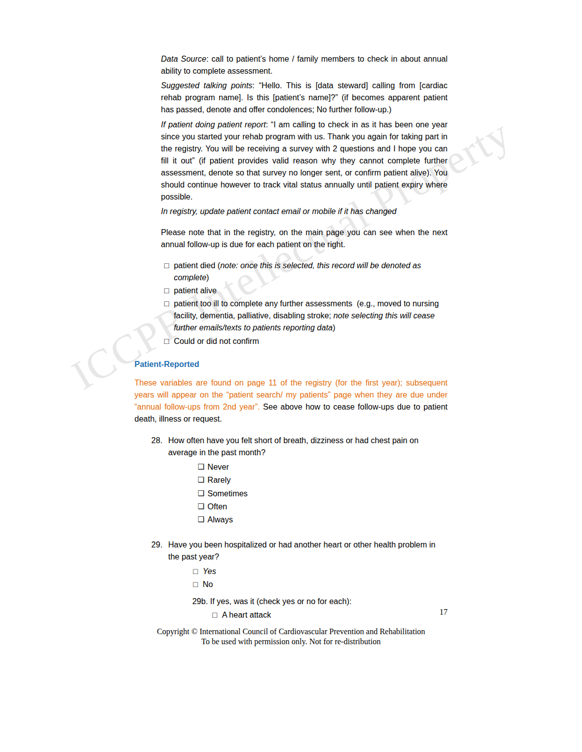ICCPR Intellectual Property
Data Source: call to patient’s home / family members to check in about annual ability to complete assessment.
Suggested talking points: “Hello. This is [data steward] calling from [cardiac rehab program name]. Is this [patient’s name]?” (if becomes apparent patient has passed, denote and offer condolences; No further follow-up.)
If patient doing patient report: “I am calling to check in as it has been one year since you started your rehab program with us. Thank you again for taking part in the registry. You will be receiving a survey with 2 questions and I hope you can fill it out” (if patient provides valid reason why they cannot complete further assessment, denote so that survey no longer sent, or confirm patient alive). You should continue however to track vital status annually until patient expiry where possible.
In registry, update patient contact email or mobile if it has changed
Please note that in the registry, on the main page you can see when the next annual follow-up is due for each patient on the right.
patient died (note: once this is selected, this record will be denoted as complete)
patient alive
patient too ill to complete any further assessments (e.g., moved to nursing facility, dementia, palliative, disabling stroke; note selecting this will cease further emails/texts to patients reporting data)
Could or did not confirm
Patient-Reported
These variables are found on page 11 of the registry (for the first year); subsequent years will appear on the “patient search/ my patients” page when they are due under “annual follow-ups from 2nd year”. See above how to cease follow-ups due to patient death, illness or request.
How often have you felt short of breath, dizziness or had chest pain on average in the past month?
Never
Rarely
Sometimes
Often
Always
Have you been hospitalized or had another heart or other health problem in the past year?
Yes
No
29b. If yes, was it (check yes or no for each):
A heart attack
17
Copyright © International Council of Cardiovascular Prevention and Rehabilitation
To be used with permission only. Not for re-distribution